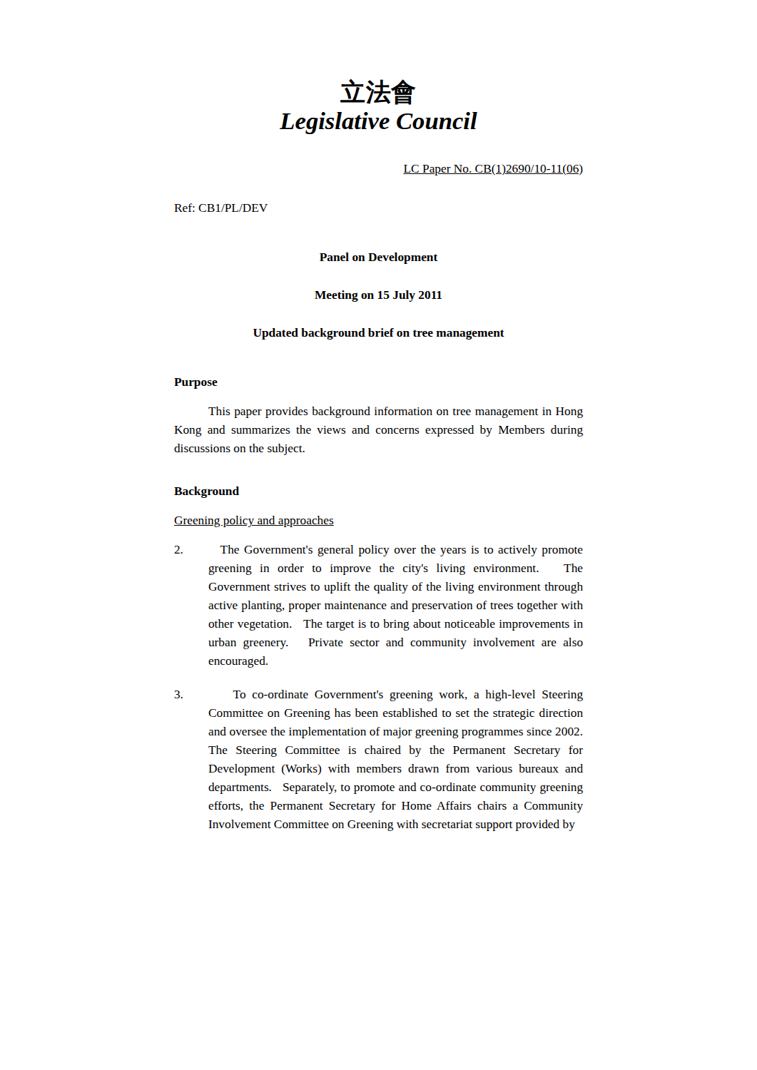立法會
Legislative Council
LC Paper No. CB(1)2690/10-11(06)
Ref: CB1/PL/DEV
Panel on Development
Meeting on 15 July 2011
Updated background brief on tree management
Purpose
This paper provides background information on tree management in Hong Kong and summarizes the views and concerns expressed by Members during discussions on the subject.
Background
Greening policy and approaches
2. The Government's general policy over the years is to actively promote greening in order to improve the city's living environment. The Government strives to uplift the quality of the living environment through active planting, proper maintenance and preservation of trees together with other vegetation. The target is to bring about noticeable improvements in urban greenery. Private sector and community involvement are also encouraged.
3. To co-ordinate Government's greening work, a high-level Steering Committee on Greening has been established to set the strategic direction and oversee the implementation of major greening programmes since 2002. The Steering Committee is chaired by the Permanent Secretary for Development (Works) with members drawn from various bureaux and departments. Separately, to promote and co-ordinate community greening efforts, the Permanent Secretary for Home Affairs chairs a Community Involvement Committee on Greening with secretariat support provided by